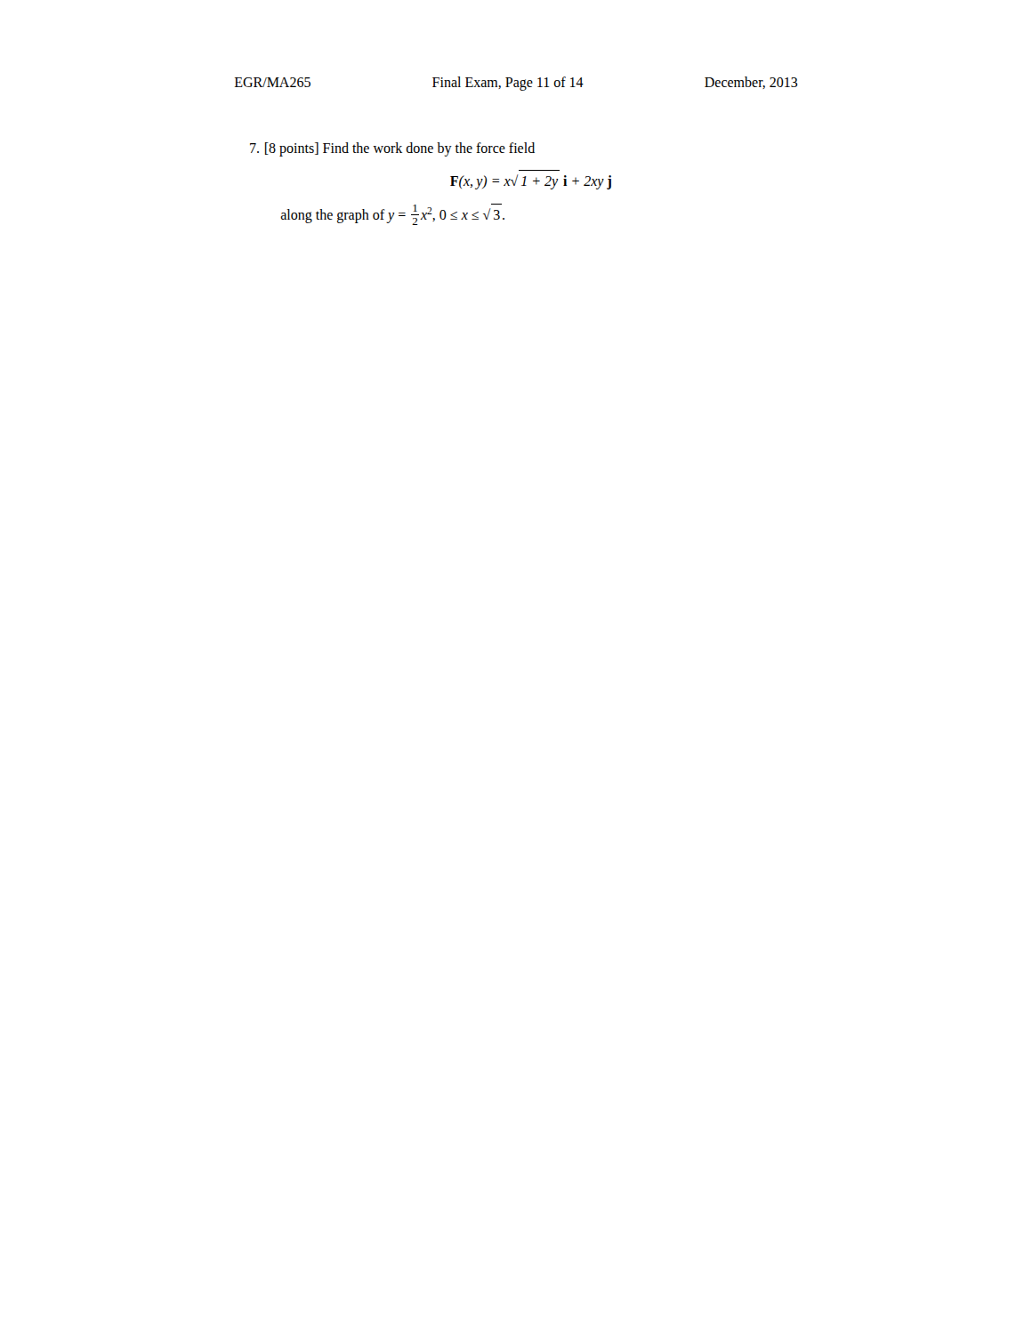EGR/MA265 Final Exam, Page 11 of 14 December, 2013
7.
[8 points] Find the work done by the force field
F(x, y) = x√1 + 2y i + 2xy j
along the graph of y = 12 x2, 0 ≤ x ≤ √3.